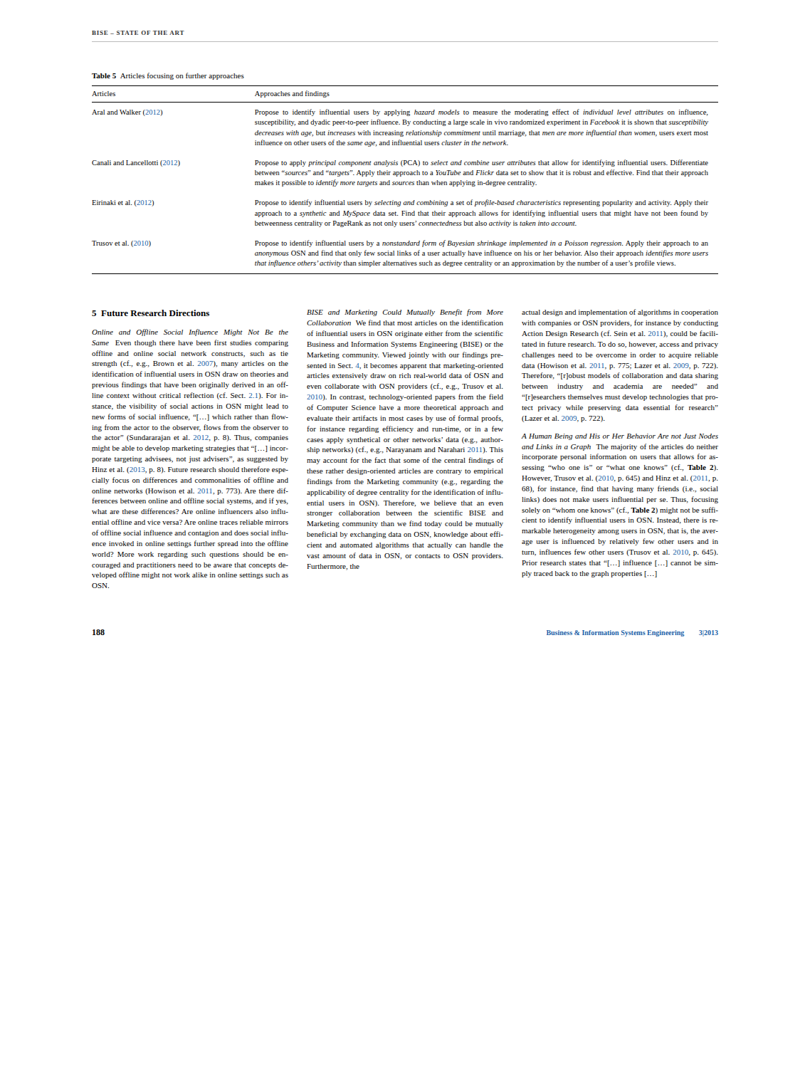BISE – STATE OF THE ART
Table 5 Articles focusing on further approaches
| Articles | Approaches and findings |
| --- | --- |
| Aral and Walker ( 2012 ) | Propose to identify influential users by applying hazard models to measure the moderating effect of individual level attributes on influence, susceptibility, and dyadic peer-to-peer influence. By conducting a large scale in vivo randomized experiment in Facebook it is shown that susceptibility decreases with age , but increases with increasing relationship commitment until marriage, that men are more influential than women , users exert most influence on other users of the same age , and influential users cluster in the network . |
| Canali and Lancellotti ( 2012 ) | Propose to apply principal component analysis (PCA) to select and combine user attributes that allow for identifying influential users. Differentiate between “ sources ” and “ targets ”. Apply their approach to a YouTube and Flickr data set to show that it is robust and effective. Find that their approach makes it possible to identify more targets and sources than when applying in-degree centrality. |
| Eirinaki et al. ( 2012 ) | Propose to identify influential users by selecting and combining a set of profile-based characteristics representing popularity and activity. Apply their approach to a synthetic and MySpace data set. Find that their approach allows for identifying influential users that might have not been found by betweenness centrality or PageRank as not only users’ connectedness but also activity is taken into account . |
| Trusov et al. ( 2010 ) | Propose to identify influential users by a nonstandard form of Bayesian shrinkage implemented in a Poisson regression . Apply their approach to an anonymous OSN and find that only few social links of a user actually have influence on his or her behavior. Also their approach identifies more users that influence others’ activity than simpler alternatives such as degree centrality or an approximation by the number of a user’s profile views. |
5 Future Research Directions
Online and Offline Social Influence Might Not Be the Same Even though there have been first studies comparing offline and online social network constructs, such as tie strength (cf., e.g., Brown et al. 2007), many articles on the identification of influential users in OSN draw on theories and previous findings that have been originally derived in an offline context without critical reflection (cf. Sect. 2.1). For instance, the visibility of social actions in OSN might lead to new forms of social influence, “[…] which rather than flowing from the actor to the observer, flows from the observer to the actor” (Sundararajan et al. 2012, p. 8). Thus, companies might be able to develop marketing strategies that “[…] incorporate targeting advisees, not just advisers”, as suggested by Hinz et al. (2013, p. 8). Future research should therefore especially focus on differences and commonalities of offline and online networks (Howison et al. 2011, p. 773). Are there differences between online and offline social systems, and if yes, what are these differences? Are online influencers also influential offline and vice versa? Are online traces reliable mirrors of offline social influence and contagion and does social influence invoked in online settings further spread into the offline world? More work regarding such questions should be encouraged and practitioners need to be aware that concepts developed offline might not work alike in online settings such as OSN.
BISE and Marketing Could Mutually Benefit from More Collaboration We find that most articles on the identification of influential users in OSN originate either from the scientific Business and Information Systems Engineering (BISE) or the Marketing community. Viewed jointly with our findings presented in Sect. 4, it becomes apparent that marketing-oriented articles extensively draw on rich real-world data of OSN and even collaborate with OSN providers (cf., e.g., Trusov et al. 2010). In contrast, technology-oriented papers from the field of Computer Science have a more theoretical approach and evaluate their artifacts in most cases by use of formal proofs, for instance regarding efficiency and run-time, or in a few cases apply synthetical or other networks’ data (e.g., authorship networks) (cf., e.g., Narayanam and Narahari 2011). This may account for the fact that some of the central findings of these rather design-oriented articles are contrary to empirical findings from the Marketing community (e.g., regarding the applicability of degree centrality for the identification of influential users in OSN). Therefore, we believe that an even stronger collaboration between the scientific BISE and Marketing community than we find today could be mutually beneficial by exchanging data on OSN, knowledge about efficient and automated algorithms that actually can handle the vast amount of data in OSN, or contacts to OSN providers. Furthermore, the
actual design and implementation of algorithms in cooperation with companies or OSN providers, for instance by conducting Action Design Research (cf. Sein et al. 2011), could be facilitated in future research. To do so, however, access and privacy challenges need to be overcome in order to acquire reliable data (Howison et al. 2011, p. 775; Lazer et al. 2009, p. 722). Therefore, “[r]obust models of collaboration and data sharing between industry and academia are needed” and “[r]esearchers themselves must develop technologies that protect privacy while preserving data essential for research” (Lazer et al. 2009, p. 722).
A Human Being and His or Her Behavior Are not Just Nodes and Links in a Graph The majority of the articles do neither incorporate personal information on users that allows for assessing “who one is” or “what one knows” (cf., Table 2). However, Trusov et al. (2010, p. 645) and Hinz et al. (2011, p. 68), for instance, find that having many friends (i.e., social links) does not make users influential per se. Thus, focusing solely on “whom one knows” (cf., Table 2) might not be sufficient to identify influential users in OSN. Instead, there is remarkable heterogeneity among users in OSN, that is, the average user is influenced by relatively few other users and in turn, influences few other users (Trusov et al. 2010, p. 645). Prior research states that “[…] influence […] cannot be simply traced back to the graph properties […]
188
Business & Information Systems Engineering 3|2013